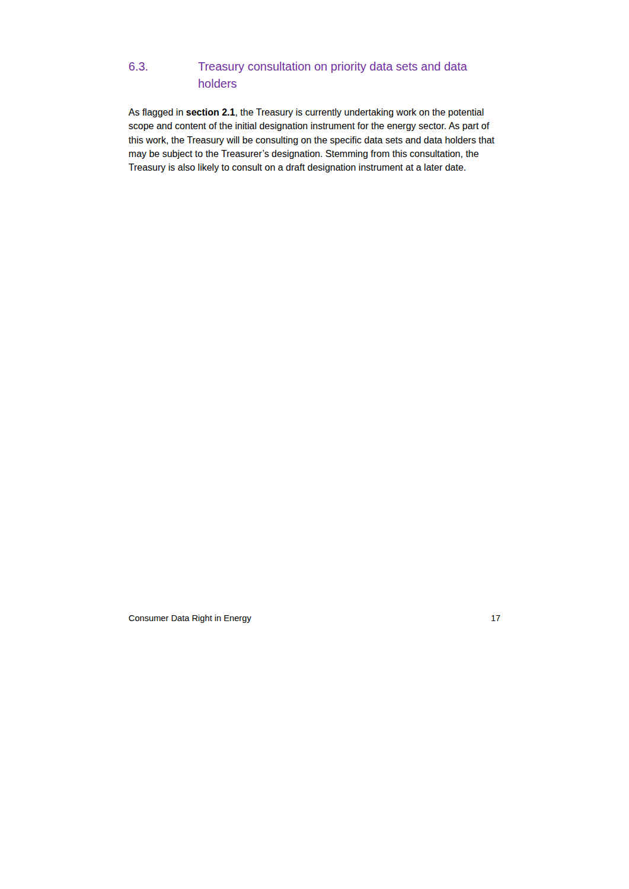6.3. Treasury consultation on priority data sets and data holders
As flagged in section 2.1, the Treasury is currently undertaking work on the potential scope and content of the initial designation instrument for the energy sector. As part of this work, the Treasury will be consulting on the specific data sets and data holders that may be subject to the Treasurer’s designation. Stemming from this consultation, the Treasury is also likely to consult on a draft designation instrument at a later date.
Consumer Data Right in Energy
17